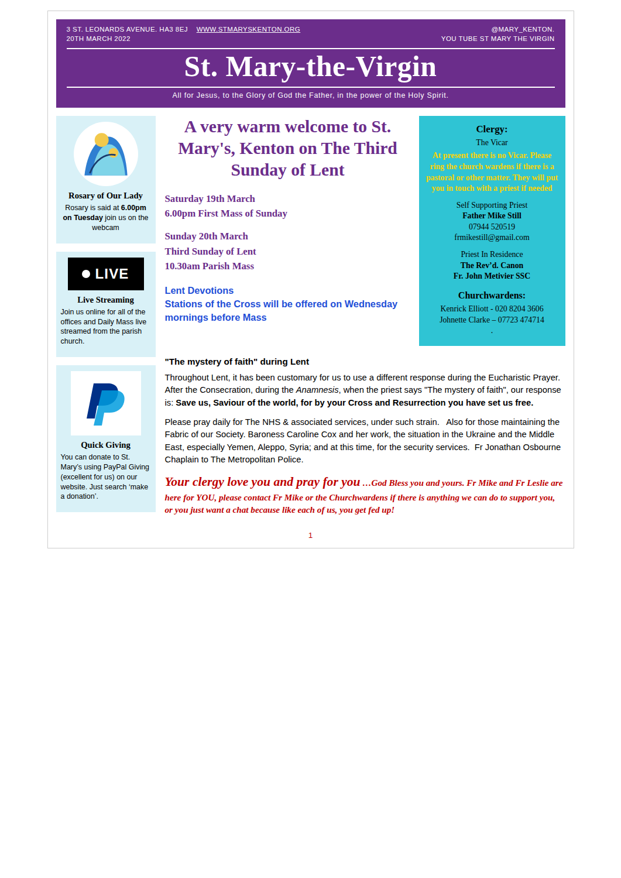3 ST. LEONARDS AVENUE. HA3 8EJ WWW.STMARYSKENTON.ORG
20TH MARCH 2022
@MARY_KENTON.
YOU TUBE ST MARY THE VIRGIN
St. Mary-the-Virgin
All for Jesus, to the Glory of God the Father, in the power of the Holy Spirit.
Rosary of Our Lady
Rosary is said at 6.00pm on Tuesday join us on the webcam
LIVE
Live Streaming
Join us online for all of the offices and Daily Mass live streamed from the parish church.
Quick Giving
You can donate to St. Mary’s using PayPal Giving (excellent for us) on our website. Just search ‘make a donation’.
A very warm welcome to St. Mary's, Kenton on The Third Sunday of Lent
Saturday 19th March
6.00pm First Mass of Sunday
Sunday 20th March
Third Sunday of Lent
10.30am Parish Mass
Lent Devotions
Stations of the Cross will be offered on Wednesday mornings before Mass
Clergy:
The Vicar
At present there is no Vicar. Please ring the church wardens if there is a pastoral or other matter. They will put you in touch with a priest if needed
Self Supporting Priest
Father Mike Still
07944 520519
frmikestill@gmail.com
Priest In Residence
The Rev’d. Canon
Fr. John Metivier SSC
Churchwardens:
Kenrick Elliott - 020 8204 3606
Johnette Clarke – 07723 474714
.
"The mystery of faith" during Lent
Throughout Lent, it has been customary for us to use a different response during the Eucharistic Prayer. After the Consecration, during the Anamnesis, when the priest says "The mystery of faith", our response is: Save us, Saviour of the world, for by your Cross and Resurrection you have set us free.
Please pray daily for The NHS & associated services, under such strain. Also for those maintaining the Fabric of our Society. Baroness Caroline Cox and her work, the situation in the Ukraine and the Middle East, especially Yemen, Aleppo, Syria; and at this time, for the security services. Fr Jonathan Osbourne Chaplain to The Metropolitan Police.
Your clergy love you and pray for you …God Bless you and yours. Fr Mike and Fr Leslie are here for YOU, please contact Fr Mike or the Churchwardens if there is anything we can do to support you, or you just want a chat because like each of us, you get fed up!
1